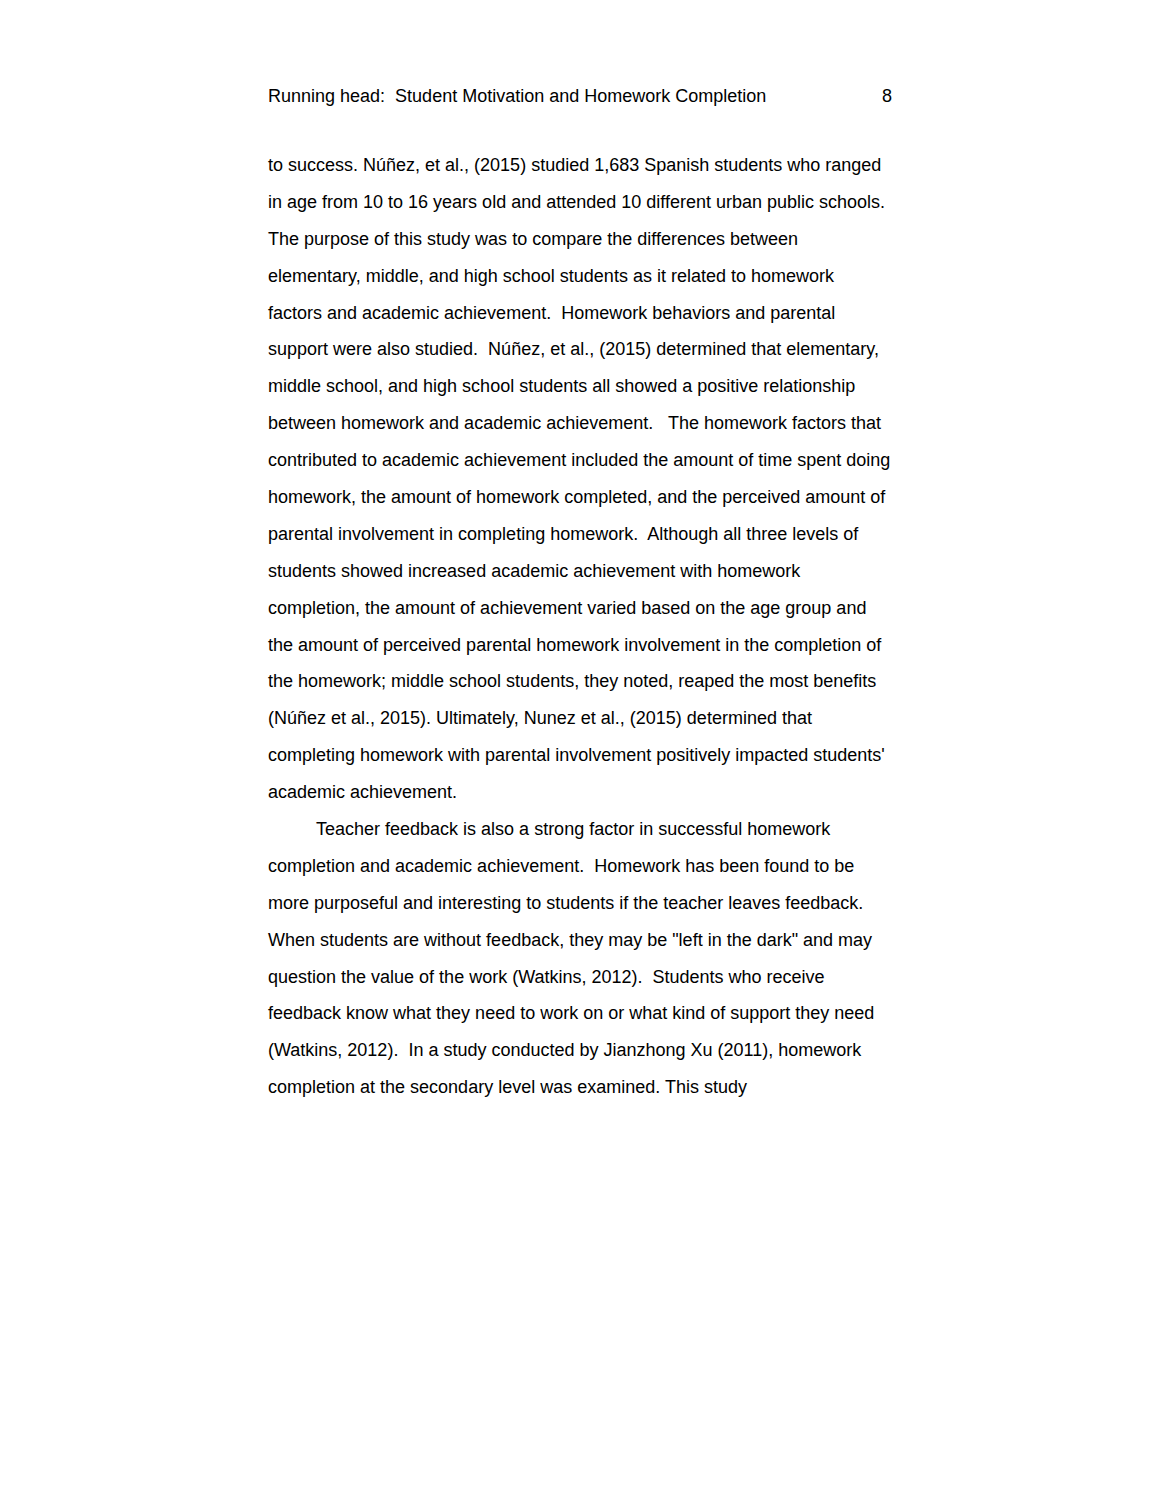Running head: Student Motivation and Homework Completion 8
to success. Núñez, et al., (2015) studied 1,683 Spanish students who ranged in age from 10 to 16 years old and attended 10 different urban public schools. The purpose of this study was to compare the differences between elementary, middle, and high school students as it related to homework factors and academic achievement. Homework behaviors and parental support were also studied. Núñez, et al., (2015) determined that elementary, middle school, and high school students all showed a positive relationship between homework and academic achievement. The homework factors that contributed to academic achievement included the amount of time spent doing homework, the amount of homework completed, and the perceived amount of parental involvement in completing homework. Although all three levels of students showed increased academic achievement with homework completion, the amount of achievement varied based on the age group and the amount of perceived parental homework involvement in the completion of the homework; middle school students, they noted, reaped the most benefits (Núñez et al., 2015). Ultimately, Nunez et al., (2015) determined that completing homework with parental involvement positively impacted students' academic achievement.
Teacher feedback is also a strong factor in successful homework completion and academic achievement. Homework has been found to be more purposeful and interesting to students if the teacher leaves feedback. When students are without feedback, they may be "left in the dark" and may question the value of the work (Watkins, 2012). Students who receive feedback know what they need to work on or what kind of support they need (Watkins, 2012). In a study conducted by Jianzhong Xu (2011), homework completion at the secondary level was examined. This study